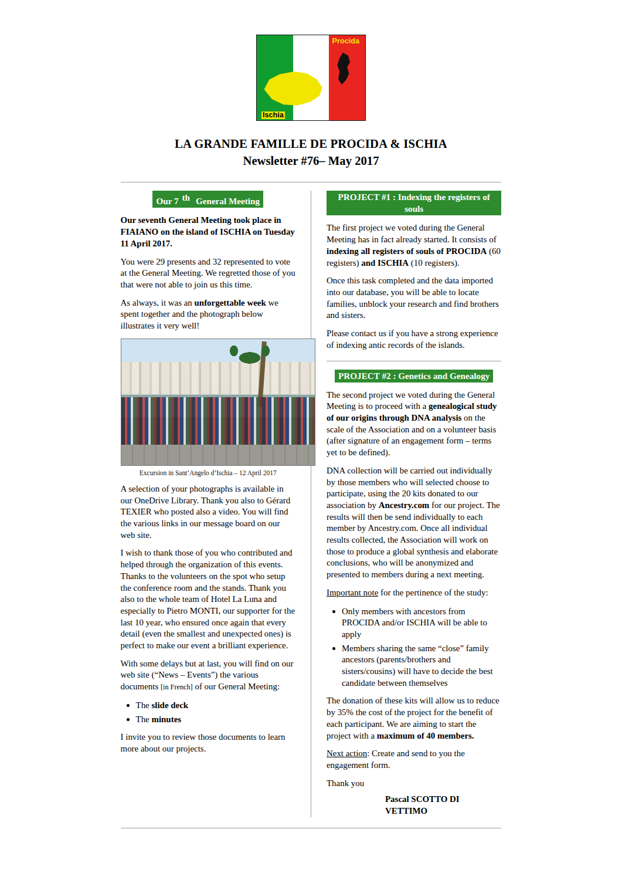Ischia
Procida
LA GRANDE FAMILLE DE PROCIDA & ISCHIA
Newsletter #76– May 2017
Our 7th General Meeting
Our seventh General Meeting took place in FIAIANO on the island of ISCHIA on Tuesday 11 April 2017.
You were 29 presents and 32 represented to vote at the General Meeting. We regretted those of you that were not able to join us this time.
As always, it was an unforgettable week we spent together and the photograph below illustrates it very well!
Excursion in Sant’Angelo d’Ischia – 12 April 2017
A selection of your photographs is available in our OneDrive Library. Thank you also to Gérard TEXIER who posted also a video. You will find the various links in our message board on our web site.
I wish to thank those of you who contributed and helped through the organization of this events. Thanks to the volunteers on the spot who setup the conference room and the stands. Thank you also to the whole team of Hotel La Luna and especially to Pietro MONTI, our supporter for the last 10 year, who ensured once again that every detail (even the smallest and unexpected ones) is perfect to make our event a brilliant experience.
With some delays but at last, you will find on our web site (“News – Events”) the various documents [in French] of our General Meeting:
The slide deck
The minutes
I invite you to review those documents to learn more about our projects.
PROJECT #1 : Indexing the registers of souls
The first project we voted during the General Meeting has in fact already started. It consists of indexing all registers of souls of PROCIDA (60 registers) and ISCHIA (10 registers).
Once this task completed and the data imported into our database, you will be able to locate families, unblock your research and find brothers and sisters.
Please contact us if you have a strong experience of indexing antic records of the islands.
PROJECT #2 : Genetics and Genealogy
The second project we voted during the General Meeting is to proceed with a genealogical study of our origins through DNA analysis on the scale of the Association and on a volunteer basis (after signature of an engagement form – terms yet to be defined).
DNA collection will be carried out individually by those members who will selected choose to participate, using the 20 kits donated to our association by Ancestry.com for our project. The results will then be send individually to each member by Ancestry.com. Once all individual results collected, the Association will work on those to produce a global synthesis and elaborate conclusions, who will be anonymized and presented to members during a next meeting.
Important note for the pertinence of the study:
Only members with ancestors from PROCIDA and/or ISCHIA will be able to apply
Members sharing the same “close” family ancestors (parents/brothers and sisters/cousins) will have to decide the best candidate between themselves
The donation of these kits will allow us to reduce by 35% the cost of the project for the benefit of each participant. We are aiming to start the project with a maximum of 40 members.
Next action: Create and send to you the engagement form.
Thank you
Pascal SCOTTO DI VETTIMO